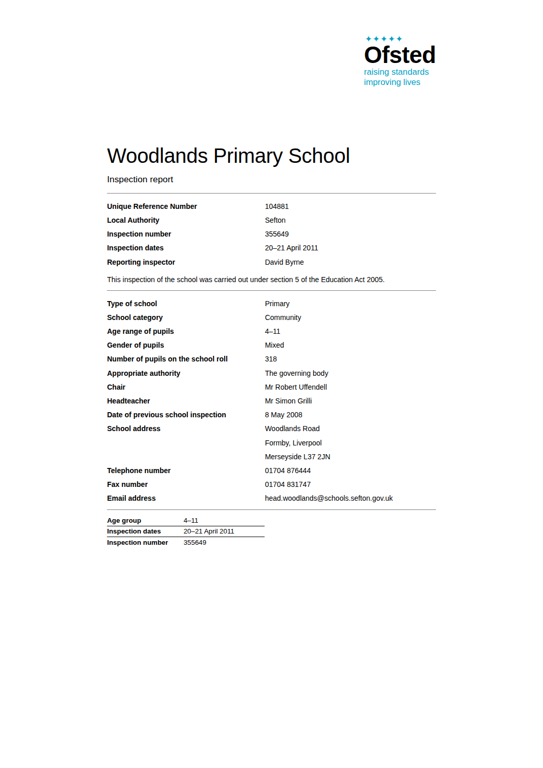✦✦✦✦✦
Ofsted
raising standards
improving lives
Woodlands Primary School
Inspection report
| Unique Reference Number | 104881 |
| Local Authority | Sefton |
| Inspection number | 355649 |
| Inspection dates | 20–21 April 2011 |
| Reporting inspector | David Byrne |
This inspection of the school was carried out under section 5 of the Education Act 2005.
| Type of school | Primary |
| School category | Community |
| Age range of pupils | 4–11 |
| Gender of pupils | Mixed |
| Number of pupils on the school roll | 318 |
| Appropriate authority | The governing body |
| Chair | Mr Robert Uffendell |
| Headteacher | Mr Simon Grilli |
| Date of previous school inspection | 8 May 2008 |
| School address | Woodlands Road |
| | Formby, Liverpool |
| | Merseyside L37 2JN |
| Telephone number | 01704 876444 |
| Fax number | 01704 831747 |
| Email address | head.woodlands@schools.sefton.gov.uk |
| Age group | 4–11 |
| Inspection dates | 20–21 April 2011 |
| Inspection number | 355649 |